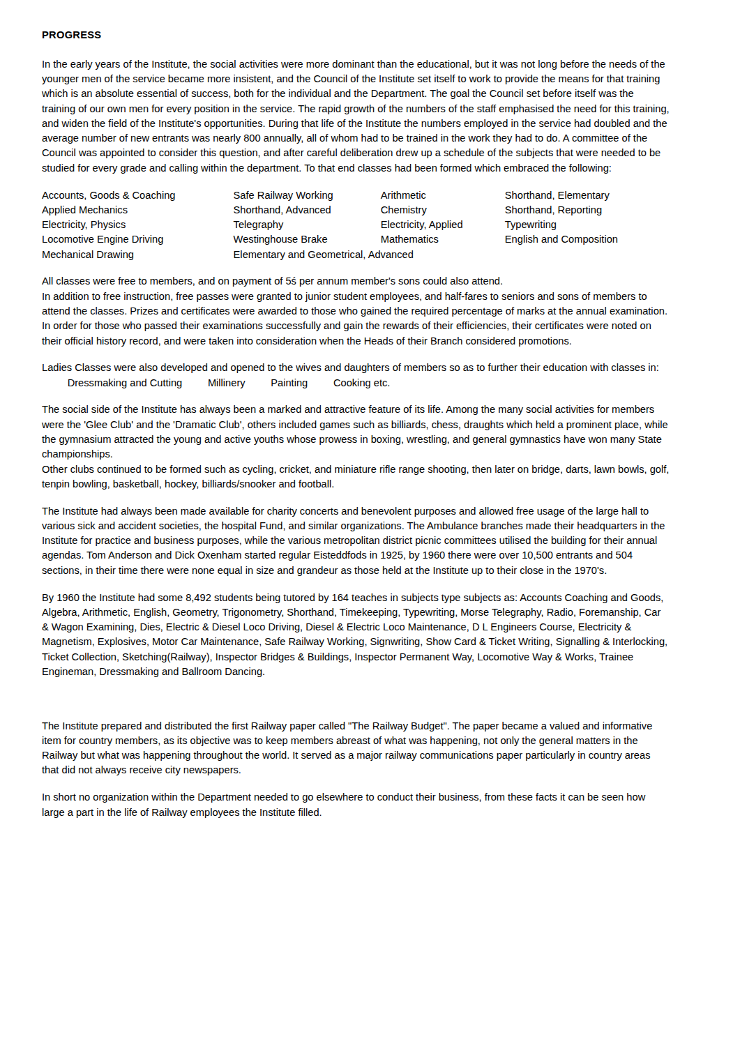PROGRESS
In the early years of the Institute, the social activities were more dominant than the educational, but it was not long before the needs of the younger men of the service became more insistent, and the Council of the Institute set itself to work to provide the means for that training which is an absolute essential of success, both for the individual and the Department. The goal the Council set before itself was the training of our own men for every position in the service. The rapid growth of the numbers of the staff emphasised the need for this training, and widen the field of the Institute's opportunities. During that life of the Institute the numbers employed in the service had doubled and the average number of new entrants was nearly 800 annually, all of whom had to be trained in the work they had to do. A committee of the Council was appointed to consider this question, and after careful deliberation drew up a schedule of the subjects that were needed to be studied for every grade and calling within the department. To that end classes had been formed which embraced the following:
| Accounts, Goods & Coaching | Safe Railway Working | Arithmetic | Shorthand, Elementary |
| Applied Mechanics | Shorthand, Advanced | Chemistry | Shorthand, Reporting |
| Electricity, Physics | Telegraphy | Electricity, Applied | Typewriting |
| Locomotive Engine Driving | Westinghouse Brake | Mathematics | English and Composition |
| Mechanical Drawing | Elementary and Geometrical, Advanced |
All classes were free to members, and on payment of 5ś per annum member's sons could also attend.
In addition to free instruction, free passes were granted to junior student employees, and half-fares to seniors and sons of members to attend the classes. Prizes and certificates were awarded to those who gained the required percentage of marks at the annual examination. In order for those who passed their examinations successfully and gain the rewards of their efficiencies, their certificates were noted on their official history record, and were taken into consideration when the Heads of their Branch considered promotions.
Ladies Classes were also developed and opened to the wives and daughters of members so as to further their education with classes in: Dressmaking and Cutting Millinery Painting Cooking etc.
The social side of the Institute has always been a marked and attractive feature of its life. Among the many social activities for members were the 'Glee Club' and the 'Dramatic Club', others included games such as billiards, chess, draughts which held a prominent place, while the gymnasium attracted the young and active youths whose prowess in boxing, wrestling, and general gymnastics have won many State championships.
Other clubs continued to be formed such as cycling, cricket, and miniature rifle range shooting, then later on bridge, darts, lawn bowls, golf, tenpin bowling, basketball, hockey, billiards/snooker and football.
The Institute had always been made available for charity concerts and benevolent purposes and allowed free usage of the large hall to various sick and accident societies, the hospital Fund, and similar organizations. The Ambulance branches made their headquarters in the Institute for practice and business purposes, while the various metropolitan district picnic committees utilised the building for their annual agendas. Tom Anderson and Dick Oxenham started regular Eisteddfods in 1925, by 1960 there were over 10,500 entrants and 504 sections, in their time there were none equal in size and grandeur as those held at the Institute up to their close in the 1970's.
By 1960 the Institute had some 8,492 students being tutored by 164 teaches in subjects type subjects as: Accounts Coaching and Goods, Algebra, Arithmetic, English, Geometry, Trigonometry, Shorthand, Timekeeping, Typewriting, Morse Telegraphy, Radio, Foremanship, Car & Wagon Examining, Dies, Electric & Diesel Loco Driving, Diesel & Electric Loco Maintenance, D L Engineers Course, Electricity & Magnetism, Explosives, Motor Car Maintenance, Safe Railway Working, Signwriting, Show Card & Ticket Writing, Signalling & Interlocking, Ticket Collection, Sketching(Railway), Inspector Bridges & Buildings, Inspector Permanent Way, Locomotive Way & Works, Trainee Engineman, Dressmaking and Ballroom Dancing.
The Institute prepared and distributed the first Railway paper called "The Railway Budget". The paper became a valued and informative item for country members, as its objective was to keep members abreast of what was happening, not only the general matters in the Railway but what was happening throughout the world. It served as a major railway communications paper particularly in country areas that did not always receive city newspapers.
In short no organization within the Department needed to go elsewhere to conduct their business, from these facts it can be seen how large a part in the life of Railway employees the Institute filled.